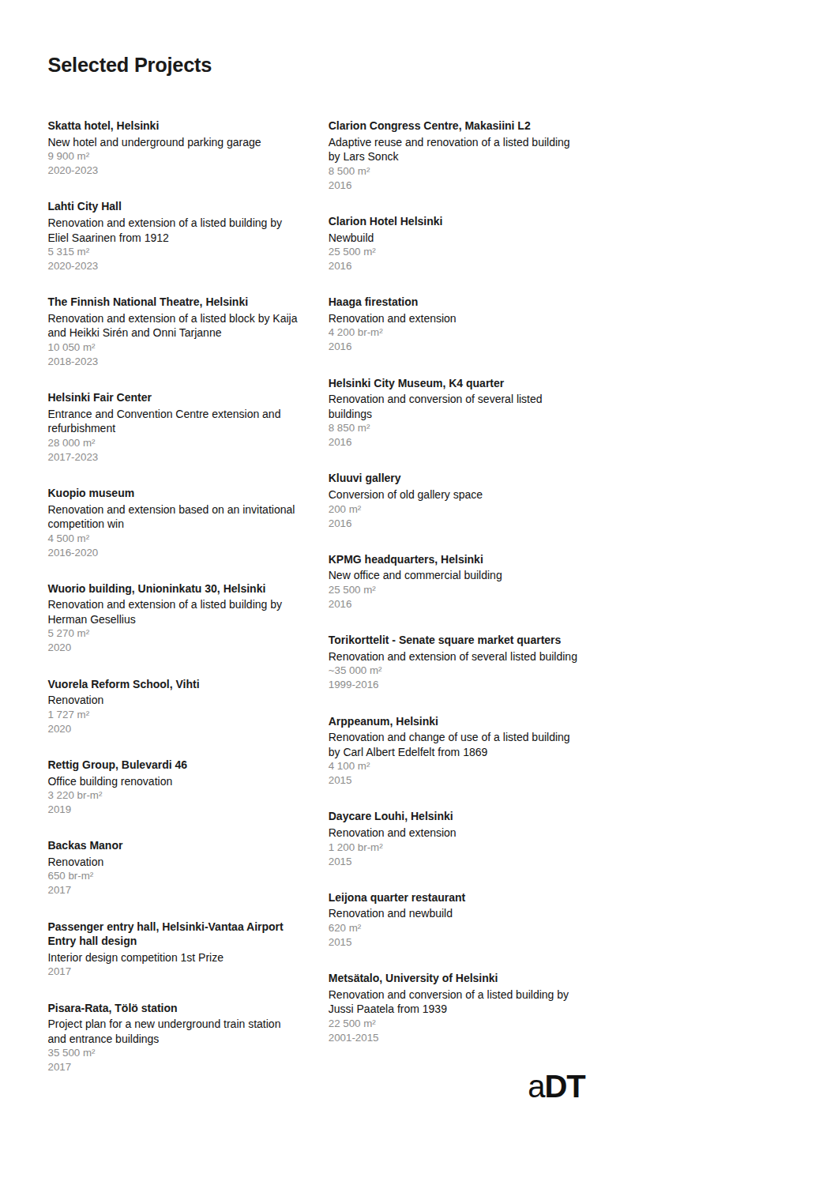Selected Projects
Skatta hotel, Helsinki
New hotel and underground parking garage
9 900 m²
2020-2023
Lahti City Hall
Renovation and extension of a listed building by Eliel Saarinen from 1912
5 315 m²
2020-2023
The Finnish National Theatre, Helsinki
Renovation and extension of a listed block by Kaija and Heikki Sirén and Onni Tarjanne
10 050 m²
2018-2023
Helsinki Fair Center
Entrance and Convention Centre extension and refurbishment
28 000 m²
2017-2023
Kuopio museum
Renovation and extension based on an invitational competition win
4 500 m²
2016-2020
Wuorio building, Unioninkatu 30, Helsinki
Renovation and extension of a listed building by Herman Gesellius
5 270 m²
2020
Vuorela Reform School, Vihti
Renovation
1 727 m²
2020
Rettig Group, Bulevardi 46
Office building renovation
3 220 br-m²
2019
Backas Manor
Renovation
650 br-m²
2017
Passenger entry hall, Helsinki-Vantaa Airport Entry hall design
Interior design competition 1st Prize
2017
Pisara-Rata, Tölö station
Project plan for a new underground train station and entrance buildings
35 500 m²
2017
Clarion Congress Centre, Makasiini L2
Adaptive reuse and renovation of a listed building by Lars Sonck
8 500 m²
2016
Clarion Hotel Helsinki
Newbuild
25 500 m²
2016
Haaga firestation
Renovation and extension
4 200 br-m²
2016
Helsinki City Museum, K4 quarter
Renovation and conversion of several listed buildings
8 850 m²
2016
Kluuvi gallery
Conversion of old gallery space
200 m²
2016
KPMG headquarters, Helsinki
New office and commercial building
25 500 m²
2016
Torikorttelit - Senate square market quarters
Renovation and extension of several listed building
~35 000 m²
1999-2016
Arppeanum, Helsinki
Renovation and change of use of a listed building by Carl Albert Edelfelt from 1869
4 100 m²
2015
Daycare Louhi, Helsinki
Renovation and extension
1 200 br-m²
2015
Leijona quarter restaurant
Renovation and newbuild
620 m²
2015
Metsätalo, University of Helsinki
Renovation and conversion of a listed building by Jussi Paatela from 1939
22 500 m²
2001-2015
a DT